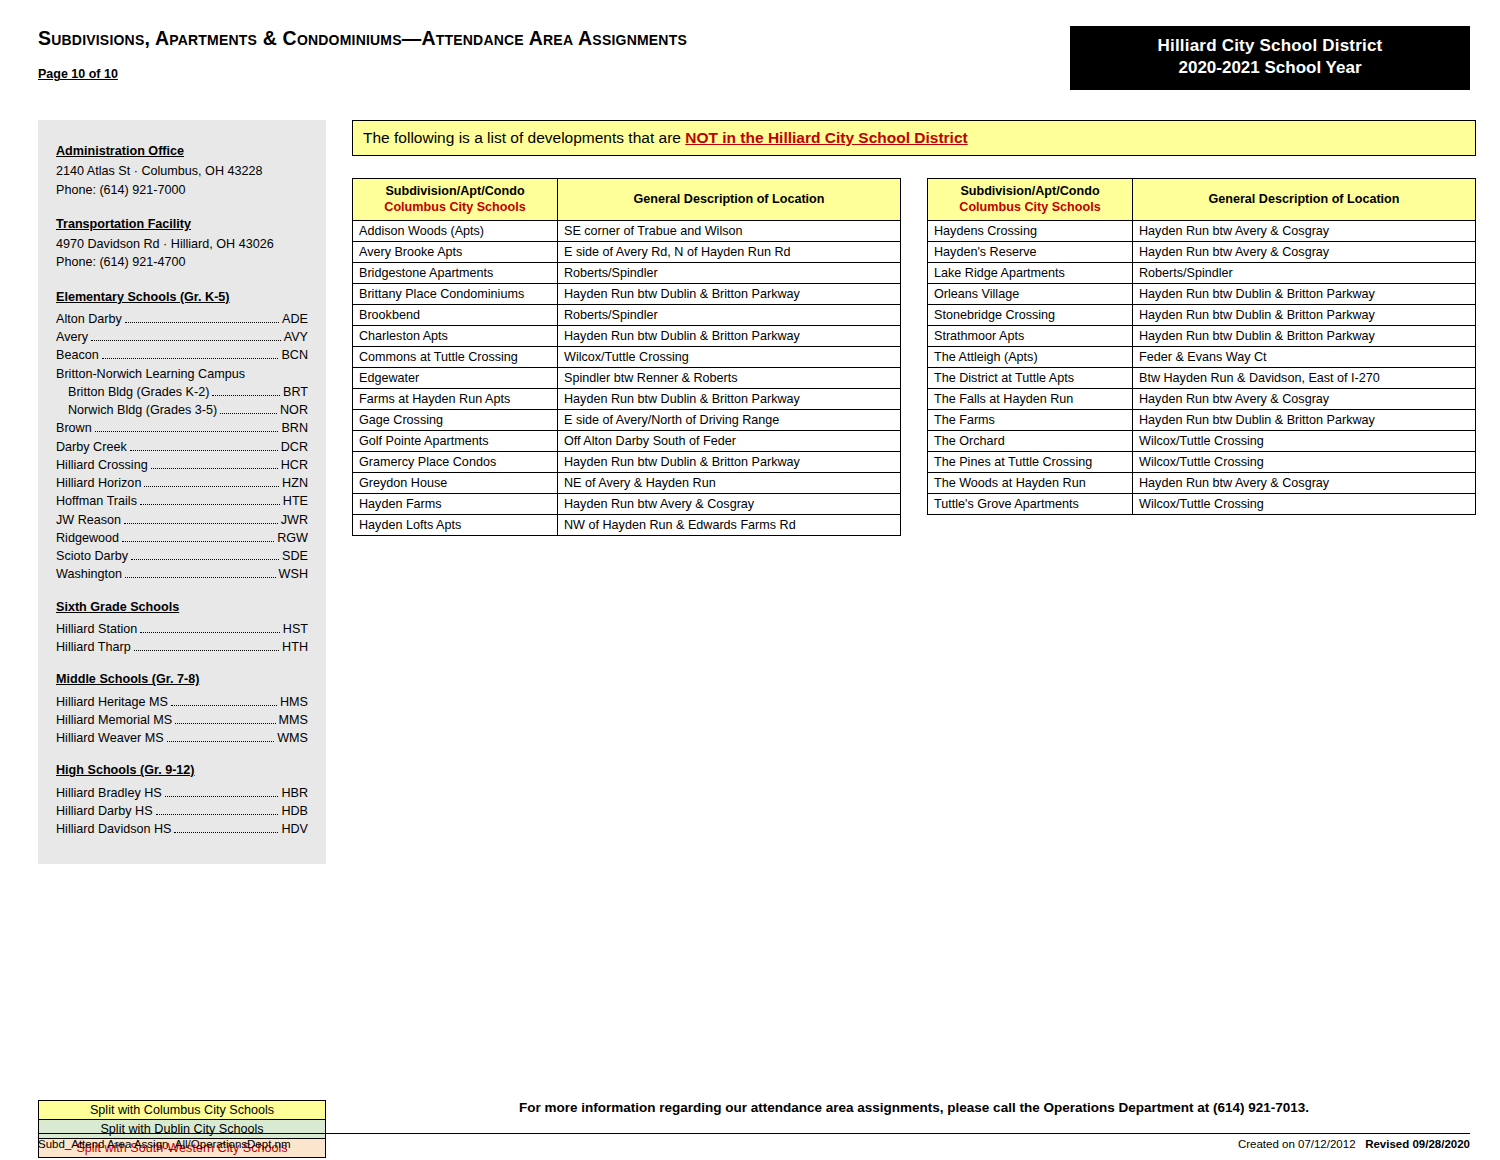Subdivisions, Apartments & Condominiums—Attendance Area Assignments
Page 10 of 10
Hilliard City School District
2020-2021 School Year
Administration Office
2140 Atlas St · Columbus, OH 43228
Phone: (614) 921-7000
Transportation Facility
4970 Davidson Rd · Hilliard, OH 43026
Phone: (614) 921-4700
Elementary Schools (Gr. K-5)
Alton Darby ADE
Avery AVY
Beacon BCN
Britton-Norwich Learning Campus
Britton Bldg (Grades K-2) BRT
Norwich Bldg (Grades 3-5) NOR
Brown BRN
Darby Creek DCR
Hilliard Crossing HCR
Hilliard Horizon HZN
Hoffman Trails HTE
JW Reason JWR
Ridgewood RGW
Scioto Darby SDE
Washington WSH
Sixth Grade Schools
Hilliard Station HST
Hilliard Tharp HTH
Middle Schools (Gr. 7-8)
Hilliard Heritage MS HMS
Hilliard Memorial MS MMS
Hilliard Weaver MS WMS
High Schools (Gr. 9-12)
Hilliard Bradley HS HBR
Hilliard Darby HS HDB
Hilliard Davidson HS HDV
The following is a list of developments that are NOT in the Hilliard City School District
| Subdivision/Apt/Condo Columbus City Schools | General Description of Location |
| --- | --- |
| Addison Woods (Apts) | SE corner of Trabue and Wilson |
| Avery Brooke Apts | E side of Avery Rd, N of Hayden Run Rd |
| Bridgestone Apartments | Roberts/Spindler |
| Brittany Place Condominiums | Hayden Run btw Dublin & Britton Parkway |
| Brookbend | Roberts/Spindler |
| Charleston Apts | Hayden Run btw Dublin & Britton Parkway |
| Commons at Tuttle Crossing | Wilcox/Tuttle Crossing |
| Edgewater | Spindler btw Renner & Roberts |
| Farms at Hayden Run Apts | Hayden Run btw Dublin & Britton Parkway |
| Gage Crossing | E side of Avery/North of Driving Range |
| Golf Pointe Apartments | Off Alton Darby South of Feder |
| Gramercy Place Condos | Hayden Run btw Dublin & Britton Parkway |
| Greydon House | NE of Avery & Hayden Run |
| Hayden Farms | Hayden Run btw Avery & Cosgray |
| Hayden Lofts Apts | NW of Hayden Run & Edwards Farms Rd |
| Subdivision/Apt/Condo Columbus City Schools | General Description of Location |
| --- | --- |
| Haydens Crossing | Hayden Run btw Avery & Cosgray |
| Hayden's Reserve | Hayden Run btw Avery & Cosgray |
| Lake Ridge Apartments | Roberts/Spindler |
| Orleans Village | Hayden Run btw Dublin & Britton Parkway |
| Stonebridge Crossing | Hayden Run btw Dublin & Britton Parkway |
| Strathmoor Apts | Hayden Run btw Dublin & Britton Parkway |
| The Attleigh (Apts) | Feder & Evans Way Ct |
| The District at Tuttle Apts | Btw Hayden Run & Davidson, East of I-270 |
| The Falls at Hayden Run | Hayden Run btw Avery & Cosgray |
| The Farms | Hayden Run btw Dublin & Britton Parkway |
| The Orchard | Wilcox/Tuttle Crossing |
| The Pines at Tuttle Crossing | Wilcox/Tuttle Crossing |
| The Woods at Hayden Run | Hayden Run btw Avery & Cosgray |
| Tuttle's Grove Apartments | Wilcox/Tuttle Crossing |
| Split with Columbus City Schools |
| Split with Dublin City Schools |
| Split with South-Western City Schools |
For more information regarding our attendance area assignments, please call the Operations Department at (614) 921-7013.
Subd_Attend Area Assign_All/OperationsDept.nm
Created on 07/12/2012 Revised 09/28/2020